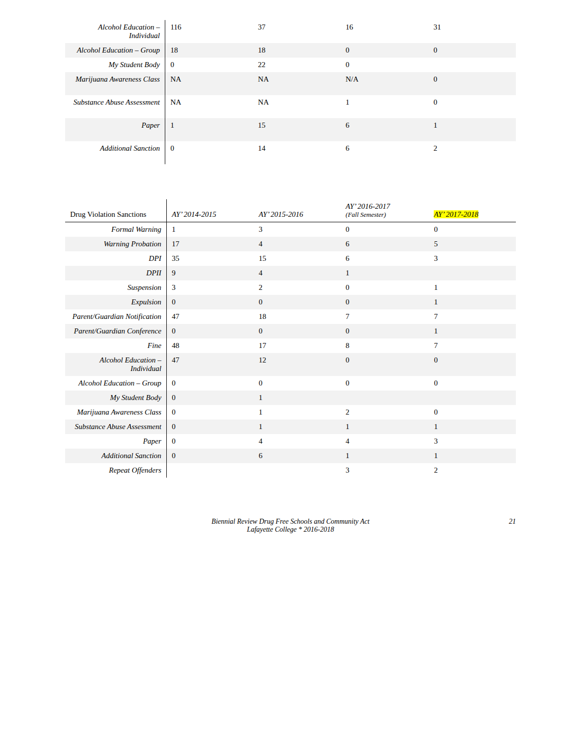| Alcohol Education – Individual | 116 | 37 | 16 | 31 |
| Alcohol Education – Group | 18 | 18 | 0 | 0 |
| My Student Body | 0 | 22 | 0 | |
| Marijuana Awareness Class | NA | NA | N/A | 0 |
| Substance Abuse Assessment | NA | NA | 1 | 0 |
| Paper | 1 | 15 | 6 | 1 |
| Additional Sanction | 0 | 14 | 6 | 2 |
| Drug Violation Sanctions | AY’ 2014-2015 | AY’ 2015-2016 | AY’ 2016-2017 (Fall Semester) | AY’ 2017-2018 |
| --- | --- | --- | --- | --- |
| Formal Warning | 1 | 3 | 0 | 0 |
| Warning Probation | 17 | 4 | 6 | 5 |
| DPI | 35 | 15 | 6 | 3 |
| DPII | 9 | 4 | 1 | |
| Suspension | 3 | 2 | 0 | 1 |
| Expulsion | 0 | 0 | 0 | 1 |
| Parent/Guardian Notification | 47 | 18 | 7 | 7 |
| Parent/Guardian Conference | 0 | 0 | 0 | 1 |
| Fine | 48 | 17 | 8 | 7 |
| Alcohol Education – Individual | 47 | 12 | 0 | 0 |
| Alcohol Education – Group | 0 | 0 | 0 | 0 |
| My Student Body | 0 | 1 | | |
| Marijuana Awareness Class | 0 | 1 | 2 | 0 |
| Substance Abuse Assessment | 0 | 1 | 1 | 1 |
| Paper | 0 | 4 | 4 | 3 |
| Additional Sanction | 0 | 6 | 1 | 1 |
| Repeat Offenders | | | 3 | 2 |
21 Biennial Review Drug Free Schools and Community Act Lafayette College * 2016-2018